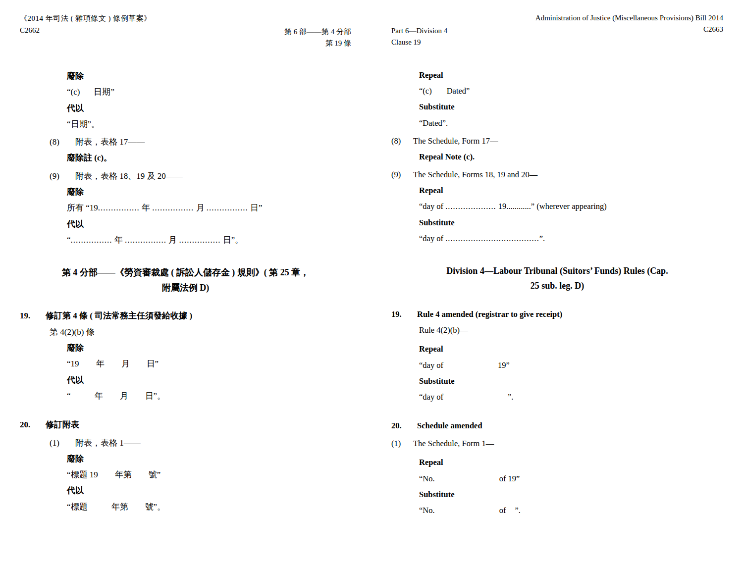《2014 年司法 ( 雜項條文 ) 條例草案》
C2662
第 6 部——第 4 分部
第 19 條
廢除
“(c) 日期”
代以
“日期”。
(8)
附表，表格 17——
廢除註 (c)。
(9)
附表，表格 18、19 及 20——
廢除
所有 “19................ 年 ................ 月 ................ 日”
代以
“................ 年 ................ 月 ................ 日”。
第 4 分部——《勞資審裁處 ( 訴訟人儲存金 ) 規則》( 第 25 章，
附屬法例 D)
19.
修訂第 4 條 ( 司法常務主任須發給收據 )
第 4(2)(b) 條——
廢除
“19 年 月 日”
代以
“ 年 月 日”。
20.
修訂附表
(1)
附表，表格 1——
廢除
“標題 19 年第 號”
代以
“標題 年第 號”。
Administration of Justice (Miscellaneous Provisions) Bill 2014
Part 6—Division 4
Clause 19
C2663
Repeal
“(c) Dated”
Substitute
“Dated”.
(8)
The Schedule, Form 17—
Repeal Note (c).
(9)
The Schedule, Forms 18, 19 and 20—
Repeal
“day of .................... 19............” (wherever appearing)
Substitute
“day of .....................................”.
Division 4—Labour Tribunal (Suitors’ Funds) Rules (Cap.
25 sub. leg. D)
19.
Rule 4 amended (registrar to give receipt)
Rule 4(2)(b)—
Repeal
“day of 19”
Substitute
“day of ”.
20.
Schedule amended
(1)
The Schedule, Form 1—
Repeal
“No. of 19”
Substitute
“No. of ”.